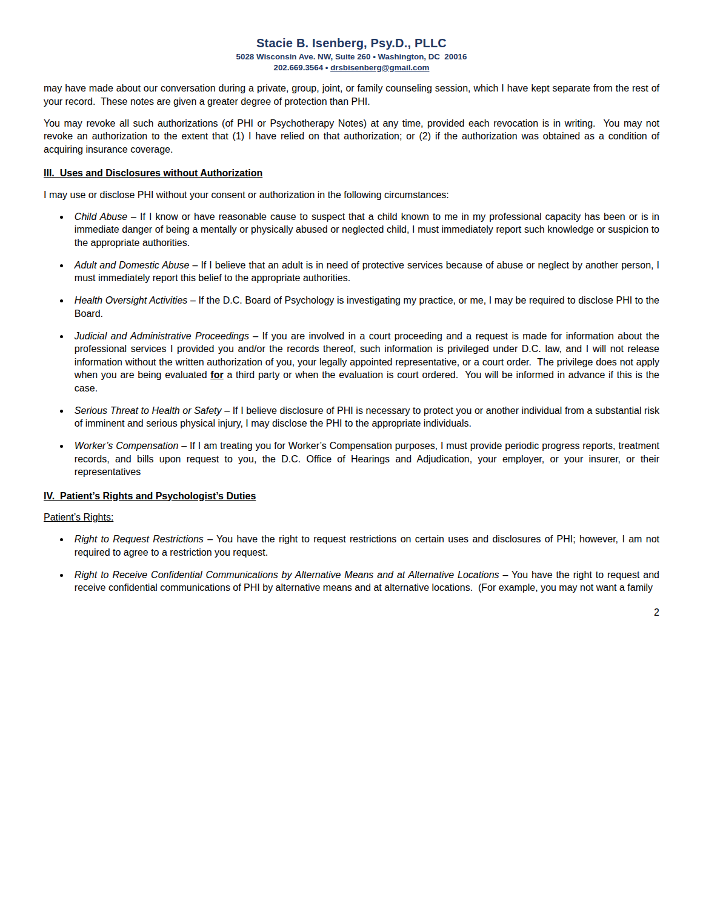Stacie B. Isenberg, Psy.D., PLLC
5028 Wisconsin Ave. NW, Suite 260 • Washington, DC 20016
202.669.3564 • drsbisenberg@gmail.com
may have made about our conversation during a private, group, joint, or family counseling session, which I have kept separate from the rest of your record. These notes are given a greater degree of protection than PHI.
You may revoke all such authorizations (of PHI or Psychotherapy Notes) at any time, provided each revocation is in writing. You may not revoke an authorization to the extent that (1) I have relied on that authorization; or (2) if the authorization was obtained as a condition of acquiring insurance coverage.
III. Uses and Disclosures without Authorization
I may use or disclose PHI without your consent or authorization in the following circumstances:
Child Abuse – If I know or have reasonable cause to suspect that a child known to me in my professional capacity has been or is in immediate danger of being a mentally or physically abused or neglected child, I must immediately report such knowledge or suspicion to the appropriate authorities.
Adult and Domestic Abuse – If I believe that an adult is in need of protective services because of abuse or neglect by another person, I must immediately report this belief to the appropriate authorities.
Health Oversight Activities – If the D.C. Board of Psychology is investigating my practice, or me, I may be required to disclose PHI to the Board.
Judicial and Administrative Proceedings – If you are involved in a court proceeding and a request is made for information about the professional services I provided you and/or the records thereof, such information is privileged under D.C. law, and I will not release information without the written authorization of you, your legally appointed representative, or a court order. The privilege does not apply when you are being evaluated for a third party or when the evaluation is court ordered. You will be informed in advance if this is the case.
Serious Threat to Health or Safety – If I believe disclosure of PHI is necessary to protect you or another individual from a substantial risk of imminent and serious physical injury, I may disclose the PHI to the appropriate individuals.
Worker’s Compensation – If I am treating you for Worker’s Compensation purposes, I must provide periodic progress reports, treatment records, and bills upon request to you, the D.C. Office of Hearings and Adjudication, your employer, or your insurer, or their representatives
IV. Patient’s Rights and Psychologist’s Duties
Patient’s Rights:
Right to Request Restrictions – You have the right to request restrictions on certain uses and disclosures of PHI; however, I am not required to agree to a restriction you request.
Right to Receive Confidential Communications by Alternative Means and at Alternative Locations – You have the right to request and receive confidential communications of PHI by alternative means and at alternative locations. (For example, you may not want a family
2